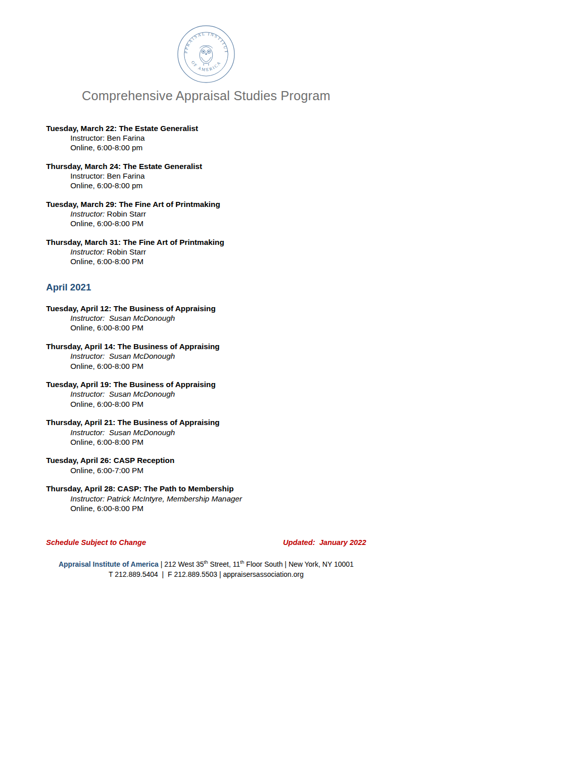APPRAISAL INSTITUTE OF AMERICA
Comprehensive Appraisal Studies Program
Tuesday, March 22: The Estate Generalist
Instructor: Ben Farina
Online, 6:00-8:00 pm
Thursday, March 24: The Estate Generalist
Instructor: Ben Farina
Online, 6:00-8:00 pm
Tuesday, March 29: The Fine Art of Printmaking
Instructor: Robin Starr
Online, 6:00-8:00 PM
Thursday, March 31: The Fine Art of Printmaking
Instructor: Robin Starr
Online, 6:00-8:00 PM
April 2021
Tuesday, April 12: The Business of Appraising
Instructor: Susan McDonough
Online, 6:00-8:00 PM
Thursday, April 14: The Business of Appraising
Instructor: Susan McDonough
Online, 6:00-8:00 PM
Tuesday, April 19: The Business of Appraising
Instructor: Susan McDonough
Online, 6:00-8:00 PM
Thursday, April 21: The Business of Appraising
Instructor: Susan McDonough
Online, 6:00-8:00 PM
Tuesday, April 26: CASP Reception
Online, 6:00-7:00 PM
Thursday, April 28: CASP: The Path to Membership
Instructor: Patrick McIntyre, Membership Manager
Online, 6:00-8:00 PM
Schedule Subject to Change Updated: January 2022
Appraisal Institute of America | 212 West 35th Street, 11th Floor South | New York, NY 10001
T 212.889.5404 | F 212.889.5503 | appraisersassociation.org